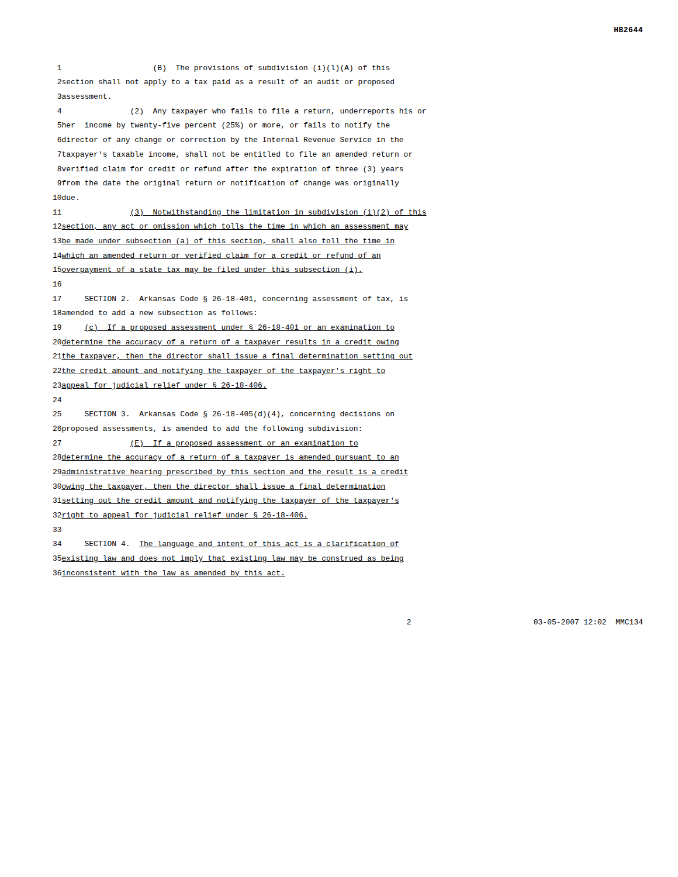HB2644
| 1 | (B) The provisions of subdivision (i)(l)(A) of this |
| 2 | section shall not apply to a tax paid as a result of an audit or proposed |
| 3 | assessment. |
| 4 | (2) Any taxpayer who fails to file a return, underreports his or |
| 5 | her income by twenty-five percent (25%) or more, or fails to notify the |
| 6 | director of any change or correction by the Internal Revenue Service in the |
| 7 | taxpayer's taxable income, shall not be entitled to file an amended return or |
| 8 | verified claim for credit or refund after the expiration of three (3) years |
| 9 | from the date the original return or notification of change was originally |
| 10 | due. |
| 11 | (3) Notwithstanding the limitation in subdivision (i)(2) of this |
| 12 | section, any act or omission which tolls the time in which an assessment may |
| 13 | be made under subsection (a) of this section, shall also toll the time in |
| 14 | which an amended return or verified claim for a credit or refund of an |
| 15 | overpayment of a state tax may be filed under this subsection (i). |
| 16 | |
| 17 | SECTION 2. Arkansas Code § 26-18-401, concerning assessment of tax, is |
| 18 | amended to add a new subsection as follows: |
| 19 | (c) If a proposed assessment under § 26-18-401 or an examination to |
| 20 | determine the accuracy of a return of a taxpayer results in a credit owing |
| 21 | the taxpayer, then the director shall issue a final determination setting out |
| 22 | the credit amount and notifying the taxpayer of the taxpayer's right to |
| 23 | appeal for judicial relief under § 26-18-406. |
| 24 | |
| 25 | SECTION 3. Arkansas Code § 26-18-405(d)(4), concerning decisions on |
| 26 | proposed assessments, is amended to add the following subdivision: |
| 27 | (E) If a proposed assessment or an examination to |
| 28 | determine the accuracy of a return of a taxpayer is amended pursuant to an |
| 29 | administrative hearing prescribed by this section and the result is a credit |
| 30 | owing the taxpayer, then the director shall issue a final determination |
| 31 | setting out the credit amount and notifying the taxpayer of the taxpayer's |
| 32 | right to appeal for judicial relief under § 26-18-406. |
| 33 | |
| 34 | SECTION 4. The language and intent of this act is a clarification of |
| 35 | existing law and does not imply that existing law may be construed as being |
| 36 | inconsistent with the law as amended by this act. |
2
03-05-2007 12:02 MMC134